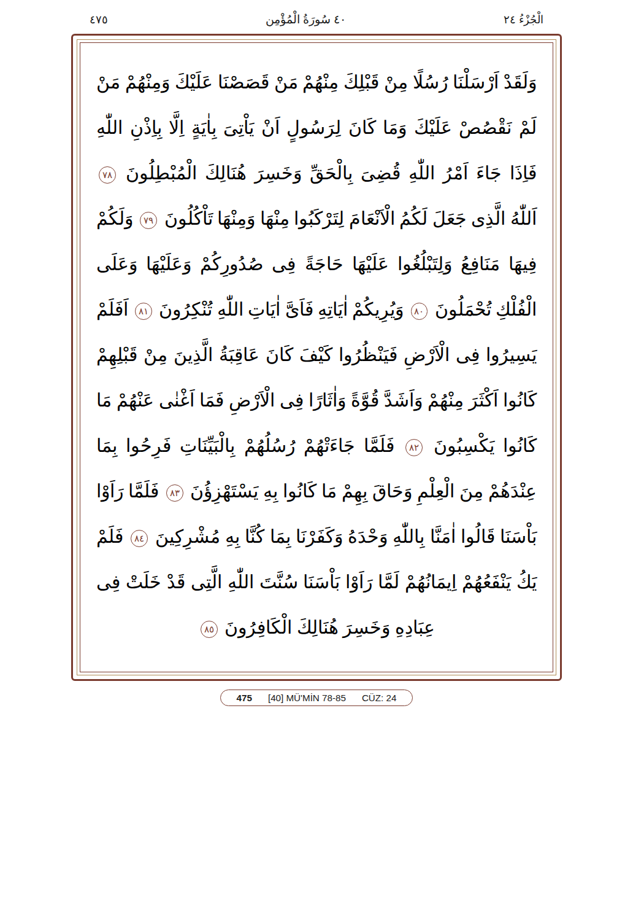الْجُزْءُ ٢٤
٤٠ سُورَةُ الْمُؤْمِن
٤٧٥
وَلَقَدْ اَرْسَلْنَا رُسُلًا مِنْ قَبْلِكَ مِنْهُمْ مَنْ قَصَصْنَا عَلَيْكَ وَمِنْهُمْ مَنْ لَمْ نَقْصُصْ عَلَيْكَ وَمَا كَانَ لِرَسُولٍ اَنْ يَاْتِىَ بِاٰيَةٍ اِلَّا بِاِذْنِ اللّٰهِ فَاِذَا جَاءَ اَمْرُ اللّٰهِ قُضِىَ بِالْحَقِّ وَخَسِرَ هُنَالِكَ الْمُبْطِلُونَ ٧٨ اَللّٰهُ الَّذِى جَعَلَ لَكُمُ الْاَنْعَامَ لِتَرْكَبُوا مِنْهَا وَمِنْهَا تَاْكُلُونَ ٧٩ وَلَكُمْ فِيهَا مَنَافِعُ وَلِتَبْلُغُوا عَلَيْهَا حَاجَةً فِى صُدُورِكُمْ وَعَلَيْهَا وَعَلَى الْفُلْكِ تُحْمَلُونَ ٨٠ وَيُرِيكُمْ اٰيَاتِهِ فَاَىَّ اٰيَاتِ اللّٰهِ تُنْكِرُونَ ٨١ اَفَلَمْ يَسِيرُوا فِى الْاَرْضِ فَيَنْظُرُوا كَيْفَ كَانَ عَاقِبَةُ الَّذِينَ مِنْ قَبْلِهِمْ كَانُوا اَكْثَرَ مِنْهُمْ وَاَشَدَّ قُوَّةً وَاٰثَارًا فِى الْاَرْضِ فَمَا اَغْنٰى عَنْهُمْ مَا كَانُوا يَكْسِبُونَ ٨٢ فَلَمَّا جَاءَتْهُمْ رُسُلُهُمْ بِالْبَيِّنَاتِ فَرِحُوا بِمَا عِنْدَهُمْ مِنَ الْعِلْمِ وَحَاقَ بِهِمْ مَا كَانُوا بِهِ يَسْتَهْزِؤُنَ ٨٣ فَلَمَّا رَاَوْا بَاْسَنَا قَالُوا اٰمَنَّا بِاللّٰهِ وَحْدَهُ وَكَفَرْنَا بِمَا كُنَّا بِهِ مُشْرِكِينَ ٨٤ فَلَمْ يَكُ يَنْفَعُهُمْ اِيمَانُهُمْ لَمَّا رَاَوْا بَاْسَنَا سُنَّتَ اللّٰهِ الَّتِى قَدْ خَلَتْ فِى عِبَادِهِ وَخَسِرَ هُنَالِكَ الْكَافِرُونَ ٨٥
475 [40] MÜ'MİN 78-85 CÜZ: 24